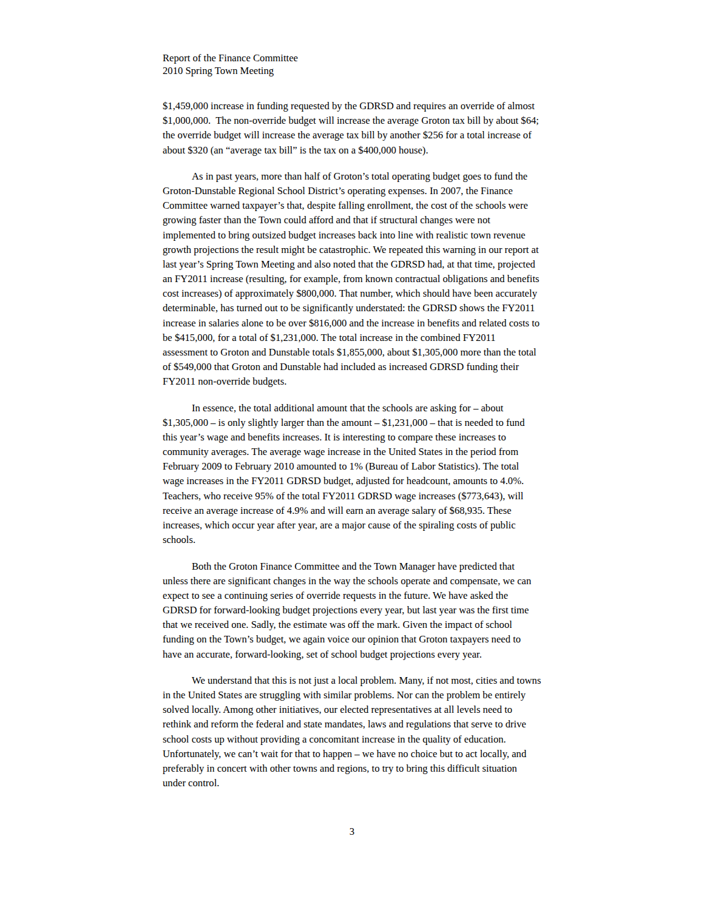Report of the Finance Committee
2010 Spring Town Meeting
$1,459,000 increase in funding requested by the GDRSD and requires an override of almost $1,000,000. The non-override budget will increase the average Groton tax bill by about $64; the override budget will increase the average tax bill by another $256 for a total increase of about $320 (an “average tax bill” is the tax on a $400,000 house).
As in past years, more than half of Groton’s total operating budget goes to fund the Groton-Dunstable Regional School District’s operating expenses. In 2007, the Finance Committee warned taxpayer’s that, despite falling enrollment, the cost of the schools were growing faster than the Town could afford and that if structural changes were not implemented to bring outsized budget increases back into line with realistic town revenue growth projections the result might be catastrophic. We repeated this warning in our report at last year’s Spring Town Meeting and also noted that the GDRSD had, at that time, projected an FY2011 increase (resulting, for example, from known contractual obligations and benefits cost increases) of approximately $800,000. That number, which should have been accurately determinable, has turned out to be significantly understated: the GDRSD shows the FY2011 increase in salaries alone to be over $816,000 and the increase in benefits and related costs to be $415,000, for a total of $1,231,000. The total increase in the combined FY2011 assessment to Groton and Dunstable totals $1,855,000, about $1,305,000 more than the total of $549,000 that Groton and Dunstable had included as increased GDRSD funding their FY2011 non-override budgets.
In essence, the total additional amount that the schools are asking for – about $1,305,000 – is only slightly larger than the amount – $1,231,000 – that is needed to fund this year’s wage and benefits increases. It is interesting to compare these increases to community averages. The average wage increase in the United States in the period from February 2009 to February 2010 amounted to 1% (Bureau of Labor Statistics). The total wage increases in the FY2011 GDRSD budget, adjusted for headcount, amounts to 4.0%. Teachers, who receive 95% of the total FY2011 GDRSD wage increases ($773,643), will receive an average increase of 4.9% and will earn an average salary of $68,935. These increases, which occur year after year, are a major cause of the spiraling costs of public schools.
Both the Groton Finance Committee and the Town Manager have predicted that unless there are significant changes in the way the schools operate and compensate, we can expect to see a continuing series of override requests in the future. We have asked the GDRSD for forward-looking budget projections every year, but last year was the first time that we received one. Sadly, the estimate was off the mark. Given the impact of school funding on the Town’s budget, we again voice our opinion that Groton taxpayers need to have an accurate, forward-looking, set of school budget projections every year.
We understand that this is not just a local problem. Many, if not most, cities and towns in the United States are struggling with similar problems. Nor can the problem be entirely solved locally. Among other initiatives, our elected representatives at all levels need to rethink and reform the federal and state mandates, laws and regulations that serve to drive school costs up without providing a concomitant increase in the quality of education. Unfortunately, we can’t wait for that to happen – we have no choice but to act locally, and preferably in concert with other towns and regions, to try to bring this difficult situation under control.
3